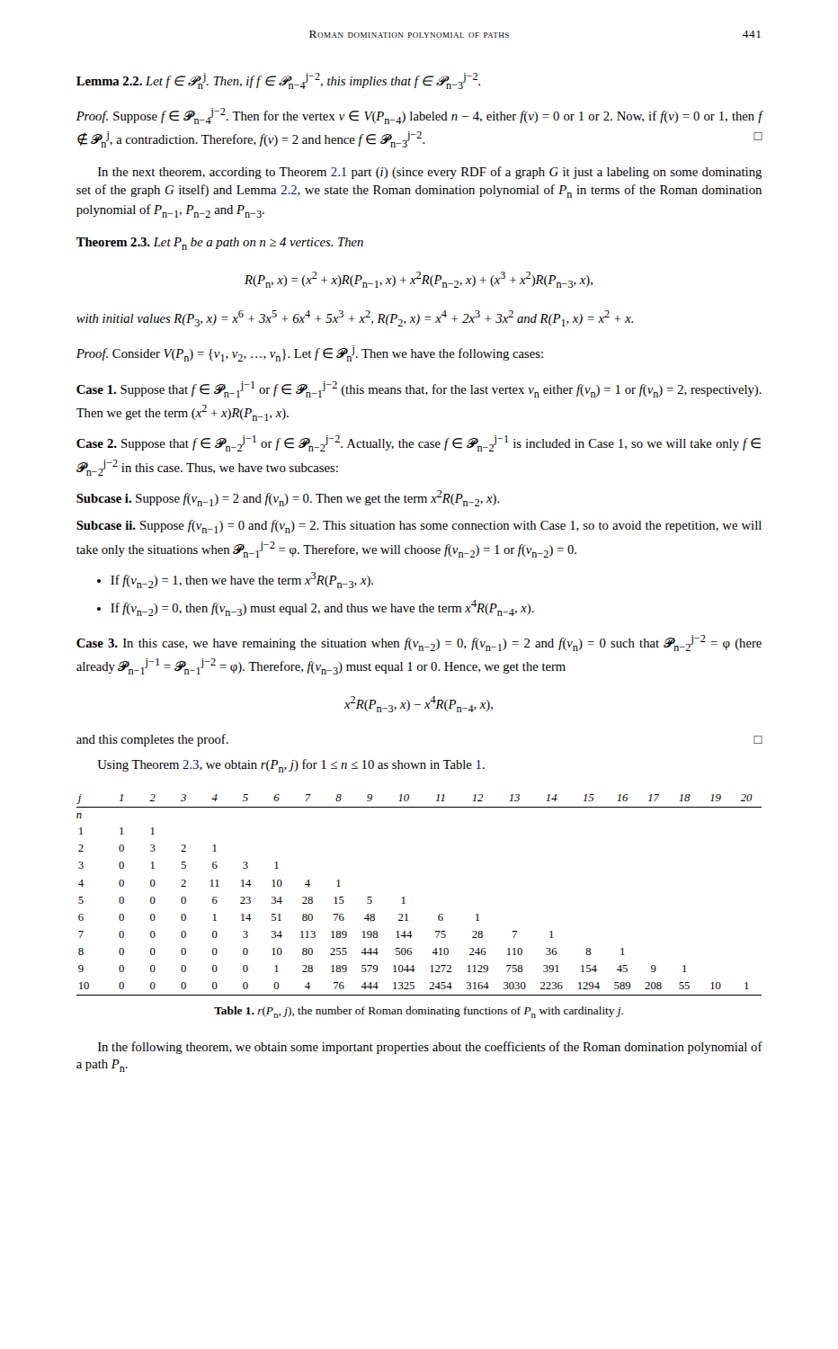Roman domination polynomial of paths 441
Lemma 2.2. Let f ∈ 𝓟nj. Then, if f ∈ 𝓟n−4j−2, this implies that f ∈ 𝓟n−3j−2.
Proof. Suppose f ∈ 𝓟n−4j−2. Then for the vertex v ∈ V(Pn−4) labeled n − 4, either f(v) = 0 or 1 or 2. Now, if f(v) = 0 or 1, then f ∉ 𝓟nj, a contradiction. Therefore, f(v) = 2 and hence f ∈ 𝓟n−3j−2. □
In the next theorem, according to Theorem 2.1 part (i) (since every RDF of a graph G it just a labeling on some dominating set of the graph G itself) and Lemma 2.2, we state the Roman domination polynomial of Pn in terms of the Roman domination polynomial of Pn−1, Pn−2 and Pn−3.
Theorem 2.3. Let Pn be a path on n ≥ 4 vertices. Then
R(Pn, x) = (x2 + x)R(Pn−1, x) + x2R(Pn−2, x) + (x3 + x2)R(Pn−3, x),
with initial values R(P3, x) = x6 + 3x5 + 6x4 + 5x3 + x2, R(P2, x) = x4 + 2x3 + 3x2 and R(P1, x) = x2 + x.
Proof. Consider V(Pn) = {v1, v2, …, vn}. Let f ∈ 𝓟nj. Then we have the following cases:
Case 1. Suppose that f ∈ 𝓟n−1j−1 or f ∈ 𝓟n−1j−2 (this means that, for the last vertex vn either f(vn) = 1 or f(vn) = 2, respectively). Then we get the term (x2 + x)R(Pn−1, x).
Case 2. Suppose that f ∈ 𝓟n−2j−1 or f ∈ 𝓟n−2j−2. Actually, the case f ∈ 𝓟n−2j−1 is included in Case 1, so we will take only f ∈ 𝓟n−2j−2 in this case. Thus, we have two subcases:
Subcase i. Suppose f(vn−1) = 2 and f(vn) = 0. Then we get the term x2R(Pn−2, x).
Subcase ii. Suppose f(vn−1) = 0 and f(vn) = 2. This situation has some connection with Case 1, so to avoid the repetition, we will take only the situations when 𝓟n−1j−2 = φ. Therefore, we will choose f(vn−2) = 1 or f(vn−2) = 0.
If f(vn−2) = 1, then we have the term x3R(Pn−3, x).
If f(vn−2) = 0, then f(vn−3) must equal 2, and thus we have the term x4R(Pn−4, x).
Case 3. In this case, we have remaining the situation when f(vn−2) = 0, f(vn−1) = 2 and f(vn) = 0 such that 𝓟n−2j−2 = φ (here already 𝓟n−1j−1 = 𝓟n−1j−2 = φ). Therefore, f(vn−3) must equal 1 or 0. Hence, we get the term
x2R(Pn−3, x) − x4R(Pn−4, x),
and this completes the proof. □
Using Theorem 2.3, we obtain r(Pn, j) for 1 ≤ n ≤ 10 as shown in Table 1.
| j | 1 | 2 | 3 | 4 | 5 | 6 | 7 | 8 | 9 | 10 | 11 | 12 | 13 | 14 | 15 | 16 | 17 | 18 | 19 | 20 |
| --- | --- | --- | --- | --- | --- | --- | --- | --- | --- | --- | --- | --- | --- | --- | --- | --- | --- | --- | --- | --- |
| n | | | | | | | | | | | | | | | | | | | | |
| 1 | 1 | 1 | | | | | | | | | | | | | | | | | | |
| 2 | 0 | 3 | 2 | 1 | | | | | | | | | | | | | | | | |
| 3 | 0 | 1 | 5 | 6 | 3 | 1 | | | | | | | | | | | | | | |
| 4 | 0 | 0 | 2 | 11 | 14 | 10 | 4 | 1 | | | | | | | | | | | | |
| 5 | 0 | 0 | 0 | 6 | 23 | 34 | 28 | 15 | 5 | 1 | | | | | | | | | | |
| 6 | 0 | 0 | 0 | 1 | 14 | 51 | 80 | 76 | 48 | 21 | 6 | 1 | | | | | | | | |
| 7 | 0 | 0 | 0 | 0 | 3 | 34 | 113 | 189 | 198 | 144 | 75 | 28 | 7 | 1 | | | | | | |
| 8 | 0 | 0 | 0 | 0 | 0 | 10 | 80 | 255 | 444 | 506 | 410 | 246 | 110 | 36 | 8 | 1 | | | | |
| 9 | 0 | 0 | 0 | 0 | 0 | 1 | 28 | 189 | 579 | 1044 | 1272 | 1129 | 758 | 391 | 154 | 45 | 9 | 1 | | |
| 10 | 0 | 0 | 0 | 0 | 0 | 0 | 4 | 76 | 444 | 1325 | 2454 | 3164 | 3030 | 2236 | 1294 | 589 | 208 | 55 | 10 | 1 |
Table 1. r(Pn, j), the number of Roman dominating functions of Pn with cardinality j.
In the following theorem, we obtain some important properties about the coefficients of the Roman domination polynomial of a path Pn.